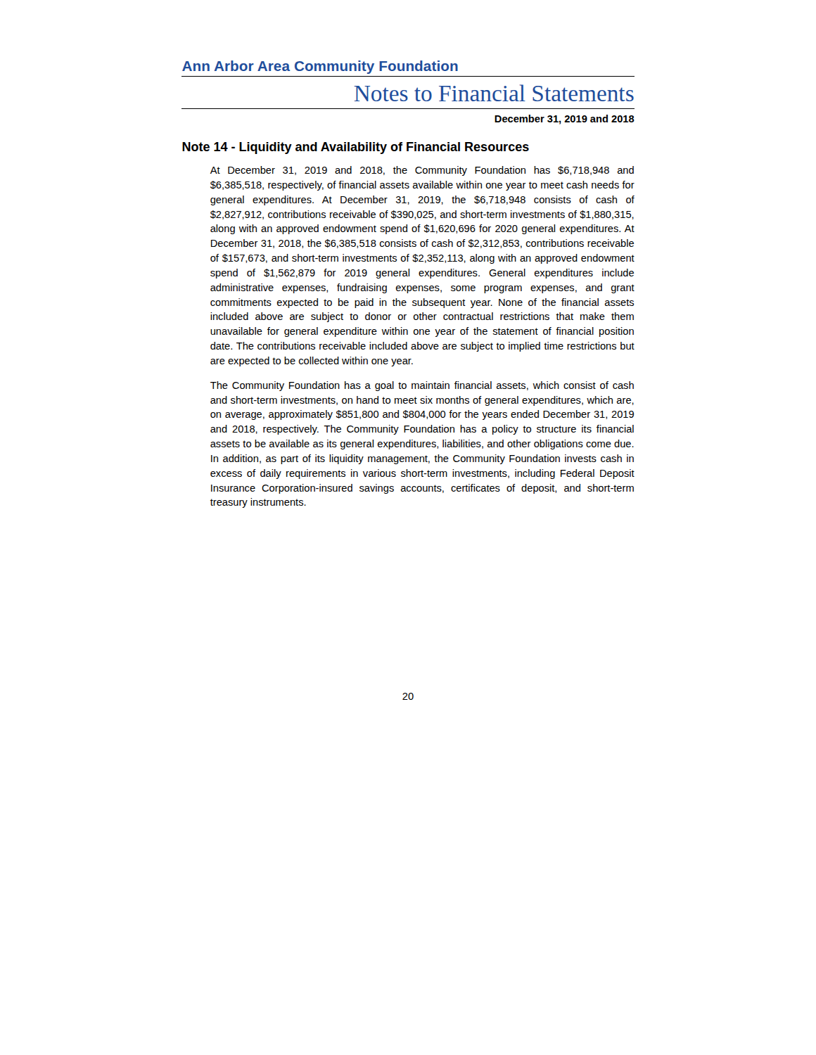Ann Arbor Area Community Foundation
Notes to Financial Statements
December 31, 2019 and 2018
Note 14 - Liquidity and Availability of Financial Resources
At December 31, 2019 and 2018, the Community Foundation has $6,718,948 and $6,385,518, respectively, of financial assets available within one year to meet cash needs for general expenditures. At December 31, 2019, the $6,718,948 consists of cash of $2,827,912, contributions receivable of $390,025, and short-term investments of $1,880,315, along with an approved endowment spend of $1,620,696 for 2020 general expenditures. At December 31, 2018, the $6,385,518 consists of cash of $2,312,853, contributions receivable of $157,673, and short-term investments of $2,352,113, along with an approved endowment spend of $1,562,879 for 2019 general expenditures. General expenditures include administrative expenses, fundraising expenses, some program expenses, and grant commitments expected to be paid in the subsequent year. None of the financial assets included above are subject to donor or other contractual restrictions that make them unavailable for general expenditure within one year of the statement of financial position date. The contributions receivable included above are subject to implied time restrictions but are expected to be collected within one year.
The Community Foundation has a goal to maintain financial assets, which consist of cash and short-term investments, on hand to meet six months of general expenditures, which are, on average, approximately $851,800 and $804,000 for the years ended December 31, 2019 and 2018, respectively. The Community Foundation has a policy to structure its financial assets to be available as its general expenditures, liabilities, and other obligations come due. In addition, as part of its liquidity management, the Community Foundation invests cash in excess of daily requirements in various short-term investments, including Federal Deposit Insurance Corporation-insured savings accounts, certificates of deposit, and short-term treasury instruments.
20